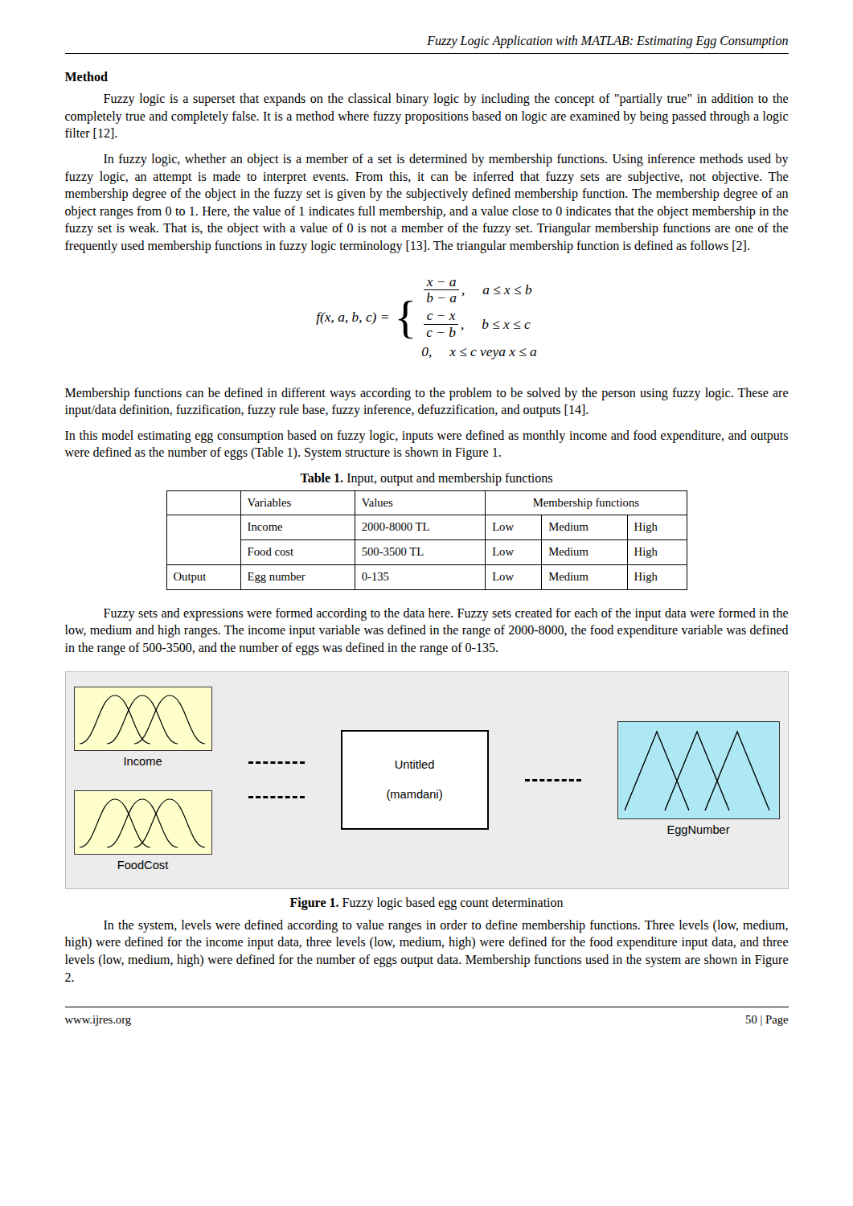Fuzzy Logic Application with MATLAB: Estimating Egg Consumption
Method
Fuzzy logic is a superset that expands on the classical binary logic by including the concept of "partially true" in addition to the completely true and completely false. It is a method where fuzzy propositions based on logic are examined by being passed through a logic filter [12].
In fuzzy logic, whether an object is a member of a set is determined by membership functions. Using inference methods used by fuzzy logic, an attempt is made to interpret events. From this, it can be inferred that fuzzy sets are subjective, not objective. The membership degree of the object in the fuzzy set is given by the subjectively defined membership function. The membership degree of an object ranges from 0 to 1. Here, the value of 1 indicates full membership, and a value close to 0 indicates that the object membership in the fuzzy set is weak. That is, the object with a value of 0 is not a member of the fuzzy set. Triangular membership functions are one of the frequently used membership functions in fuzzy logic terminology [13]. The triangular membership function is defined as follows [2].
f(x, a, b, c) = { x − a b − a, a ≤ x ≤ b c − x c − b, b ≤ x ≤ c 0, x ≤ c veya x ≤ a
Membership functions can be defined in different ways according to the problem to be solved by the person using fuzzy logic. These are input/data definition, fuzzification, fuzzy rule base, fuzzy inference, defuzzification, and outputs [14].
In this model estimating egg consumption based on fuzzy logic, inputs were defined as monthly income and food expenditure, and outputs were defined as the number of eggs (Table 1). System structure is shown in Figure 1.
Table 1. Input, output and membership functions
| | Variables | Values | Membership functions |
| --- | --- | --- | --- |
| | Income | 2000-8000 TL | Low | Medium | High |
| Food cost | 500-3500 TL | Low | Medium | High |
| Output | Egg number | 0-135 | Low | Medium | High |
Fuzzy sets and expressions were formed according to the data here. Fuzzy sets created for each of the input data were formed in the low, medium and high ranges. The income input variable was defined in the range of 2000-8000, the food expenditure variable was defined in the range of 500-3500, and the number of eggs was defined in the range of 0-135.
Income
FoodCost
Untitled
(mamdani)
EggNumber
Figure 1. Fuzzy logic based egg count determination
In the system, levels were defined according to value ranges in order to define membership functions. Three levels (low, medium, high) were defined for the income input data, three levels (low, medium, high) were defined for the food expenditure input data, and three levels (low, medium, high) were defined for the number of eggs output data. Membership functions used in the system are shown in Figure 2.
www.ijres.org
50 | Page